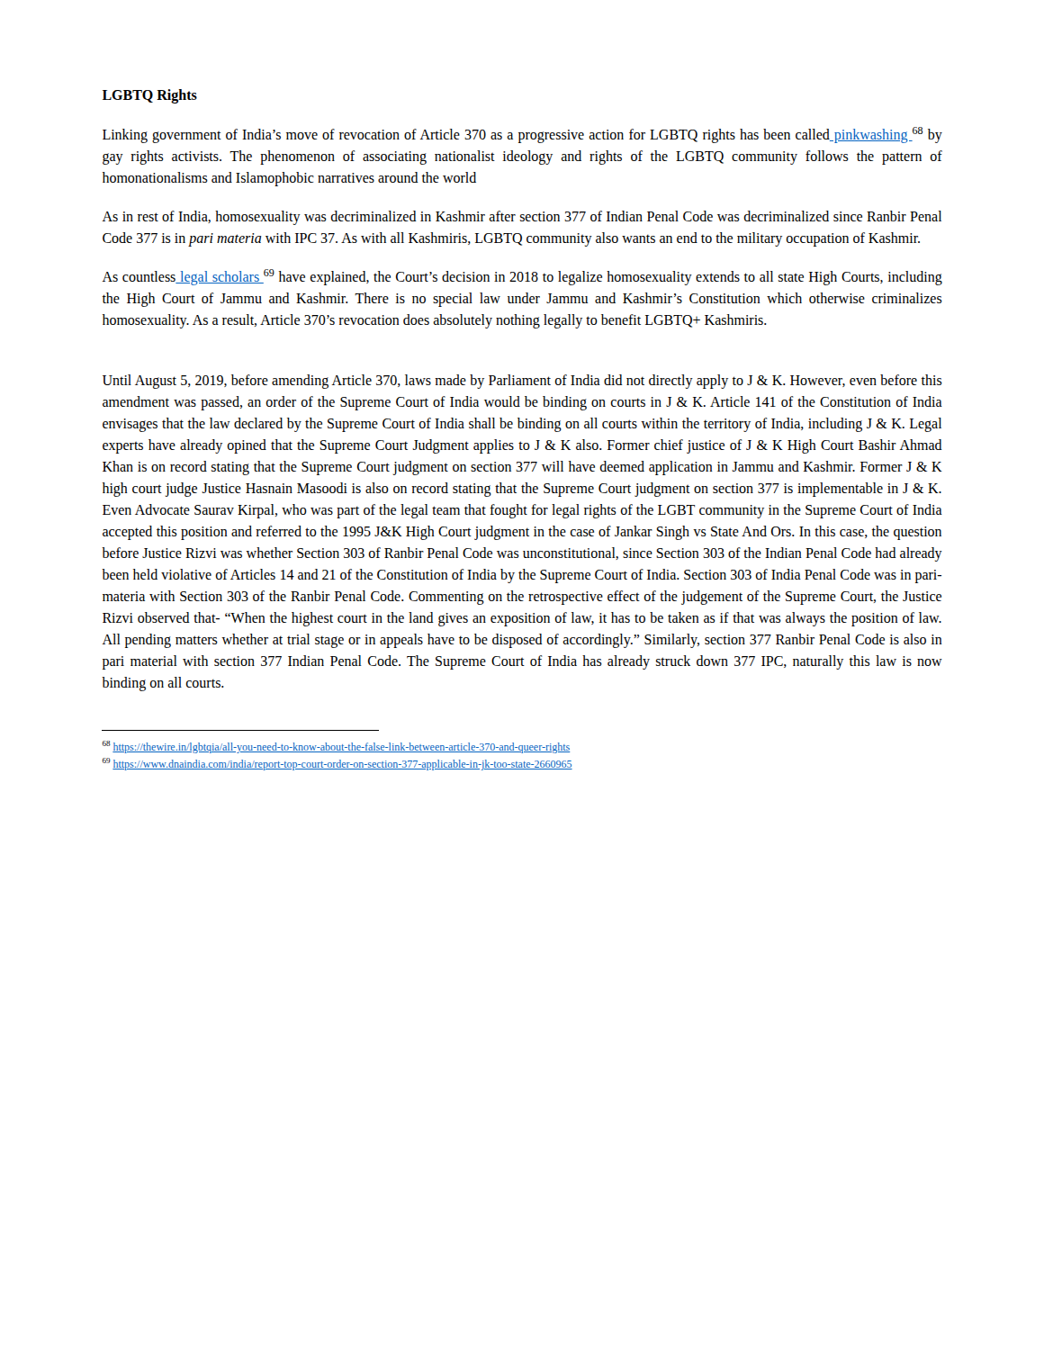LGBTQ Rights
Linking government of India’s move of revocation of Article 370 as a progressive action for LGBTQ rights has been called pinkwashing 68 by gay rights activists. The phenomenon of associating nationalist ideology and rights of the LGBTQ community follows the pattern of homonationalisms and Islamophobic narratives around the world
As in rest of India, homosexuality was decriminalized in Kashmir after section 377 of Indian Penal Code was decriminalized since Ranbir Penal Code 377 is in pari materia with IPC 37. As with all Kashmiris, LGBTQ community also wants an end to the military occupation of Kashmir.
As countless legal scholars 69 have explained, the Court’s decision in 2018 to legalize homosexuality extends to all state High Courts, including the High Court of Jammu and Kashmir. There is no special law under Jammu and Kashmir’s Constitution which otherwise criminalizes homosexuality. As a result, Article 370’s revocation does absolutely nothing legally to benefit LGBTQ+ Kashmiris.
Until August 5, 2019, before amending Article 370, laws made by Parliament of India did not directly apply to J & K. However, even before this amendment was passed, an order of the Supreme Court of India would be binding on courts in J & K. Article 141 of the Constitution of India envisages that the law declared by the Supreme Court of India shall be binding on all courts within the territory of India, including J & K. Legal experts have already opined that the Supreme Court Judgment applies to J & K also. Former chief justice of J & K High Court Bashir Ahmad Khan is on record stating that the Supreme Court judgment on section 377 will have deemed application in Jammu and Kashmir. Former J & K high court judge Justice Hasnain Masoodi is also on record stating that the Supreme Court judgment on section 377 is implementable in J & K. Even Advocate Saurav Kirpal, who was part of the legal team that fought for legal rights of the LGBT community in the Supreme Court of India accepted this position and referred to the 1995 J&K High Court judgment in the case of Jankar Singh vs State And Ors. In this case, the question before Justice Rizvi was whether Section 303 of Ranbir Penal Code was unconstitutional, since Section 303 of the Indian Penal Code had already been held violative of Articles 14 and 21 of the Constitution of India by the Supreme Court of India. Section 303 of India Penal Code was in pari-materia with Section 303 of the Ranbir Penal Code. Commenting on the retrospective effect of the judgement of the Supreme Court, the Justice Rizvi observed that- “When the highest court in the land gives an exposition of law, it has to be taken as if that was always the position of law. All pending matters whether at trial stage or in appeals have to be disposed of accordingly.” Similarly, section 377 Ranbir Penal Code is also in pari material with section 377 Indian Penal Code. The Supreme Court of India has already struck down 377 IPC, naturally this law is now binding on all courts.
68 https://thewire.in/lgbtqia/all-you-need-to-know-about-the-false-link-between-article-370-and-queer-rights
69 https://www.dnaindia.com/india/report-top-court-order-on-section-377-applicable-in-jk-too-state-2660965